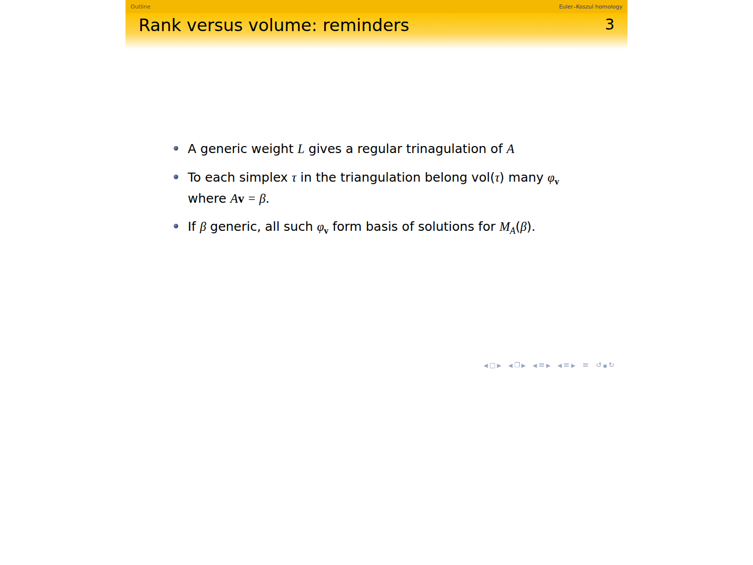Outline Euler–Koszul homology
Rank versus volume: reminders
3
A generic weight L gives a regular trinagulation of A
To each simplex τ in the triangulation belong vol(τ) many φv where Av = β.
If β generic, all such φv form basis of solutions for MA(β).